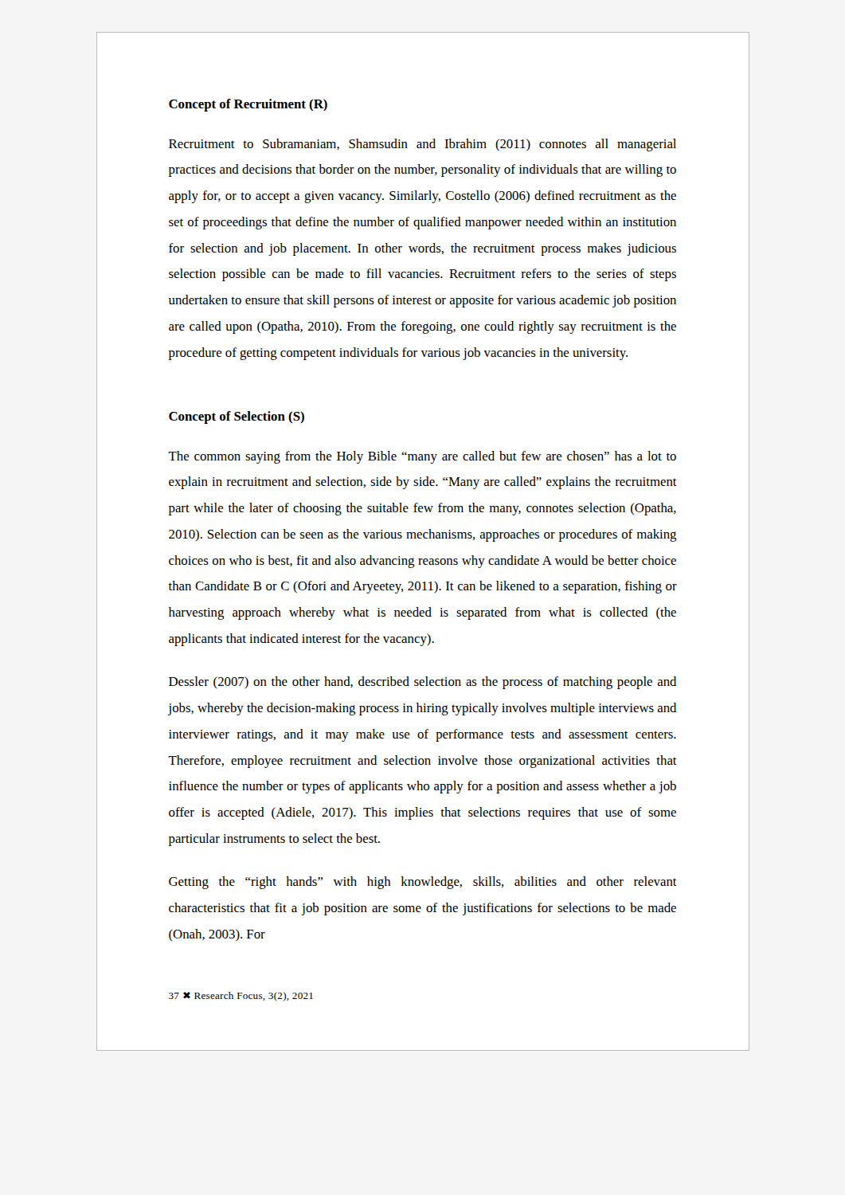Concept of Recruitment (R)
Recruitment to Subramaniam, Shamsudin and Ibrahim (2011) connotes all managerial practices and decisions that border on the number, personality of individuals that are willing to apply for, or to accept a given vacancy. Similarly, Costello (2006) defined recruitment as the set of proceedings that define the number of qualified manpower needed within an institution for selection and job placement. In other words, the recruitment process makes judicious selection possible can be made to fill vacancies. Recruitment refers to the series of steps undertaken to ensure that skill persons of interest or apposite for various academic job position are called upon (Opatha, 2010). From the foregoing, one could rightly say recruitment is the procedure of getting competent individuals for various job vacancies in the university.
Concept of Selection (S)
The common saying from the Holy Bible “many are called but few are chosen” has a lot to explain in recruitment and selection, side by side. “Many are called” explains the recruitment part while the later of choosing the suitable few from the many, connotes selection (Opatha, 2010). Selection can be seen as the various mechanisms, approaches or procedures of making choices on who is best, fit and also advancing reasons why candidate A would be better choice than Candidate B or C (Ofori and Aryeetey, 2011). It can be likened to a separation, fishing or harvesting approach whereby what is needed is separated from what is collected (the applicants that indicated interest for the vacancy).
Dessler (2007) on the other hand, described selection as the process of matching people and jobs, whereby the decision-making process in hiring typically involves multiple interviews and interviewer ratings, and it may make use of performance tests and assessment centers. Therefore, employee recruitment and selection involve those organizational activities that influence the number or types of applicants who apply for a position and assess whether a job offer is accepted (Adiele, 2017). This implies that selections requires that use of some particular instruments to select the best.
Getting the “right hands” with high knowledge, skills, abilities and other relevant characteristics that fit a job position are some of the justifications for selections to be made (Onah, 2003). For
37 ✖ Research Focus, 3(2), 2021